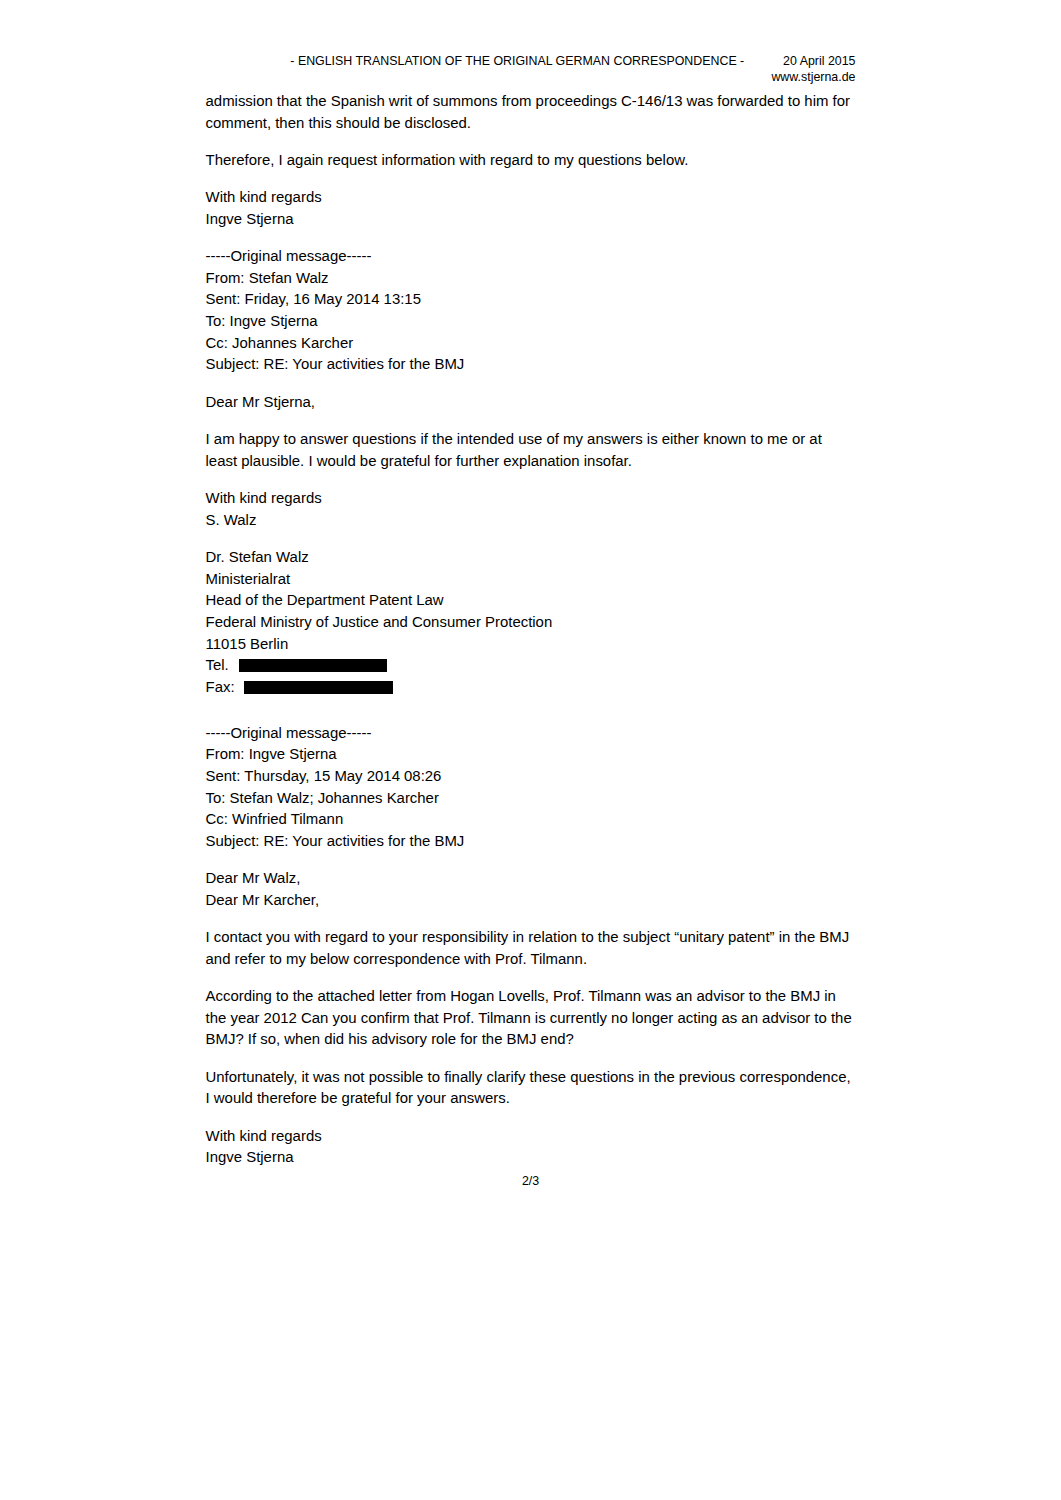- ENGLISH TRANSLATION OF THE ORIGINAL GERMAN CORRESPONDENCE -
20 April 2015
www.stjerna.de
admission that the Spanish writ of summons from proceedings C-146/13 was forwarded to him for comment, then this should be disclosed.
Therefore, I again request information with regard to my questions below.
With kind regards
Ingve Stjerna
-----Original message-----
From: Stefan Walz
Sent: Friday, 16 May 2014 13:15
To: Ingve Stjerna
Cc: Johannes Karcher
Subject: RE: Your activities for the BMJ
Dear Mr Stjerna,
I am happy to answer questions if the intended use of my answers is either known to me or at least plausible. I would be grateful for further explanation insofar.
With kind regards
S. Walz
Dr. Stefan Walz
Ministerialrat
Head of the Department Patent Law
Federal Ministry of Justice and Consumer Protection
11015 Berlin
Tel.
Fax:
-----Original message-----
From: Ingve Stjerna
Sent: Thursday, 15 May 2014 08:26
To: Stefan Walz; Johannes Karcher
Cc: Winfried Tilmann
Subject: RE: Your activities for the BMJ
Dear Mr Walz,
Dear Mr Karcher,
I contact you with regard to your responsibility in relation to the subject “unitary patent” in the BMJ and refer to my below correspondence with Prof. Tilmann.
According to the attached letter from Hogan Lovells, Prof. Tilmann was an advisor to the BMJ in the year 2012 Can you confirm that Prof. Tilmann is currently no longer acting as an advisor to the BMJ? If so, when did his advisory role for the BMJ end?
Unfortunately, it was not possible to finally clarify these questions in the previous correspondence, I would therefore be grateful for your answers.
With kind regards
Ingve Stjerna
2/3